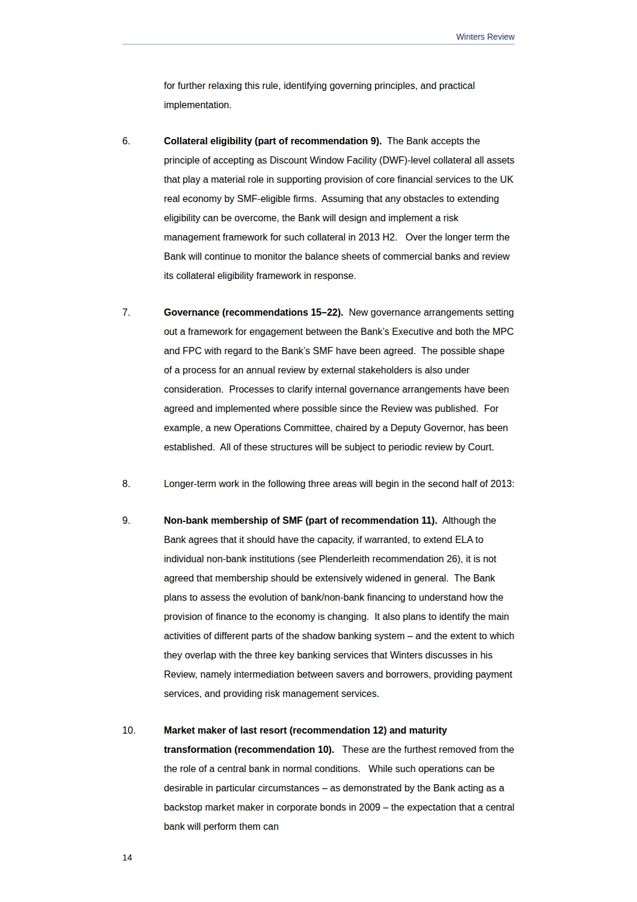Winters Review
for further relaxing this rule, identifying governing principles, and practical implementation.
6. Collateral eligibility (part of recommendation 9). The Bank accepts the principle of accepting as Discount Window Facility (DWF)-level collateral all assets that play a material role in supporting provision of core financial services to the UK real economy by SMF-eligible firms. Assuming that any obstacles to extending eligibility can be overcome, the Bank will design and implement a risk management framework for such collateral in 2013 H2. Over the longer term the Bank will continue to monitor the balance sheets of commercial banks and review its collateral eligibility framework in response.
7. Governance (recommendations 15–22). New governance arrangements setting out a framework for engagement between the Bank’s Executive and both the MPC and FPC with regard to the Bank’s SMF have been agreed. The possible shape of a process for an annual review by external stakeholders is also under consideration. Processes to clarify internal governance arrangements have been agreed and implemented where possible since the Review was published. For example, a new Operations Committee, chaired by a Deputy Governor, has been established. All of these structures will be subject to periodic review by Court.
8. Longer-term work in the following three areas will begin in the second half of 2013:
9. Non-bank membership of SMF (part of recommendation 11). Although the Bank agrees that it should have the capacity, if warranted, to extend ELA to individual non-bank institutions (see Plenderleith recommendation 26), it is not agreed that membership should be extensively widened in general. The Bank plans to assess the evolution of bank/non-bank financing to understand how the provision of finance to the economy is changing. It also plans to identify the main activities of different parts of the shadow banking system – and the extent to which they overlap with the three key banking services that Winters discusses in his Review, namely intermediation between savers and borrowers, providing payment services, and providing risk management services.
10. Market maker of last resort (recommendation 12) and maturity transformation (recommendation 10). These are the furthest removed from the the role of a central bank in normal conditions. While such operations can be desirable in particular circumstances – as demonstrated by the Bank acting as a backstop market maker in corporate bonds in 2009 – the expectation that a central bank will perform them can
14